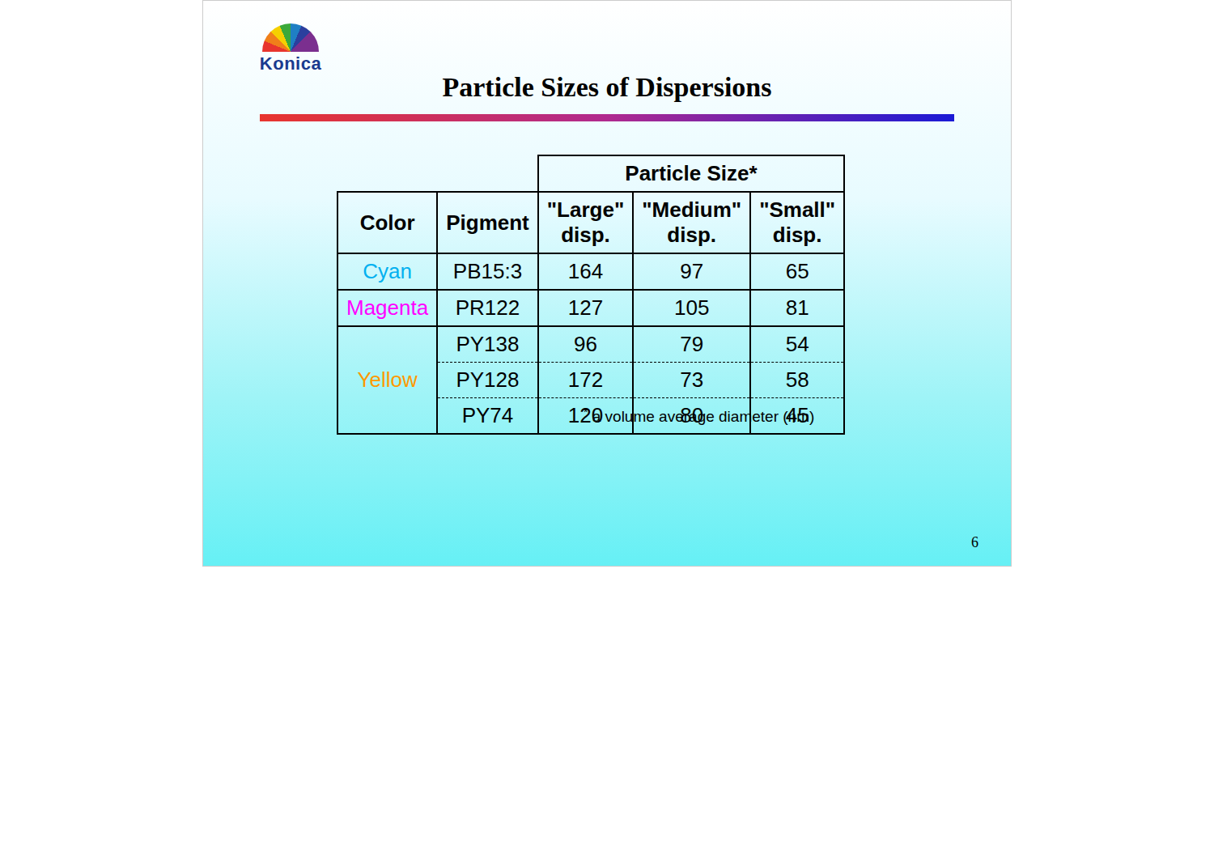Konica
Particle Sizes of Dispersions
| | | Particle Size* |
| Color | Pigment | "Large" disp. | "Medium" disp. | "Small" disp. |
| Cyan | PB15:3 | 164 | 97 | 65 |
| Magenta | PR122 | 127 | 105 | 81 |
| Yellow | PY138 | 96 | 79 | 54 |
| PY128 | 172 | 73 | 58 |
| PY74 | 120 | 80 | 45 |
* a volume average diameter (nm)
6